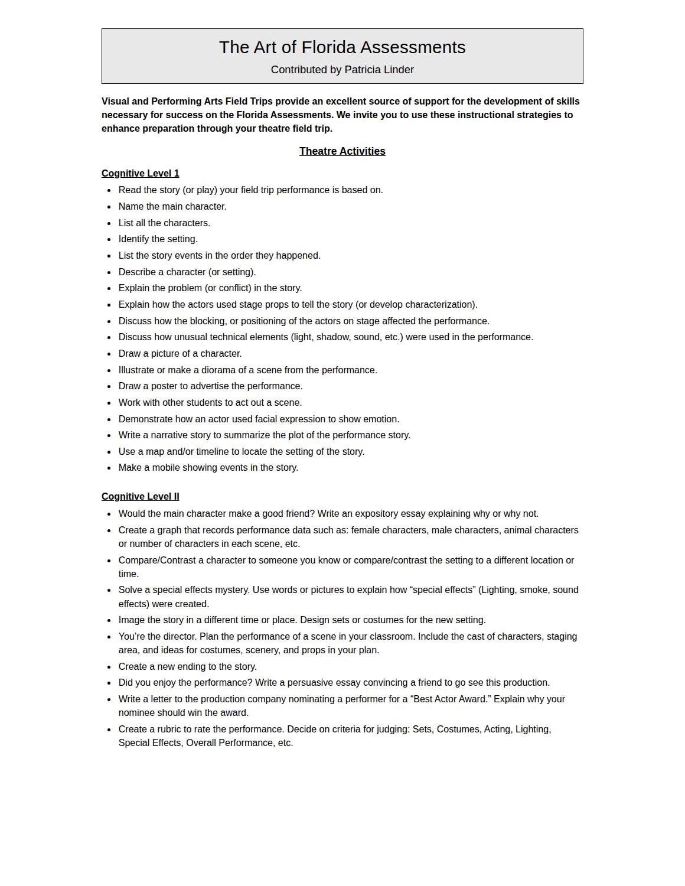The Art of Florida Assessments
Contributed by Patricia Linder
Visual and Performing Arts Field Trips provide an excellent source of support for the development of skills necessary for success on the Florida Assessments. We invite you to use these instructional strategies to enhance preparation through your theatre field trip.
Theatre Activities
Cognitive Level 1
Read the story (or play) your field trip performance is based on.
Name the main character.
List all the characters.
Identify the setting.
List the story events in the order they happened.
Describe a character (or setting).
Explain the problem (or conflict) in the story.
Explain how the actors used stage props to tell the story (or develop characterization).
Discuss how the blocking, or positioning of the actors on stage affected the performance.
Discuss how unusual technical elements (light, shadow, sound, etc.) were used in the performance.
Draw a picture of a character.
Illustrate or make a diorama of a scene from the performance.
Draw a poster to advertise the performance.
Work with other students to act out a scene.
Demonstrate how an actor used facial expression to show emotion.
Write a narrative story to summarize the plot of the performance story.
Use a map and/or timeline to locate the setting of the story.
Make a mobile showing events in the story.
Cognitive Level II
Would the main character make a good friend? Write an expository essay explaining why or why not.
Create a graph that records performance data such as: female characters, male characters, animal characters or number of characters in each scene, etc.
Compare/Contrast a character to someone you know or compare/contrast the setting to a different location or time.
Solve a special effects mystery. Use words or pictures to explain how “special effects” (Lighting, smoke, sound effects) were created.
Image the story in a different time or place. Design sets or costumes for the new setting.
You’re the director. Plan the performance of a scene in your classroom. Include the cast of characters, staging area, and ideas for costumes, scenery, and props in your plan.
Create a new ending to the story.
Did you enjoy the performance? Write a persuasive essay convincing a friend to go see this production.
Write a letter to the production company nominating a performer for a “Best Actor Award.” Explain why your nominee should win the award.
Create a rubric to rate the performance. Decide on criteria for judging: Sets, Costumes, Acting, Lighting, Special Effects, Overall Performance, etc.